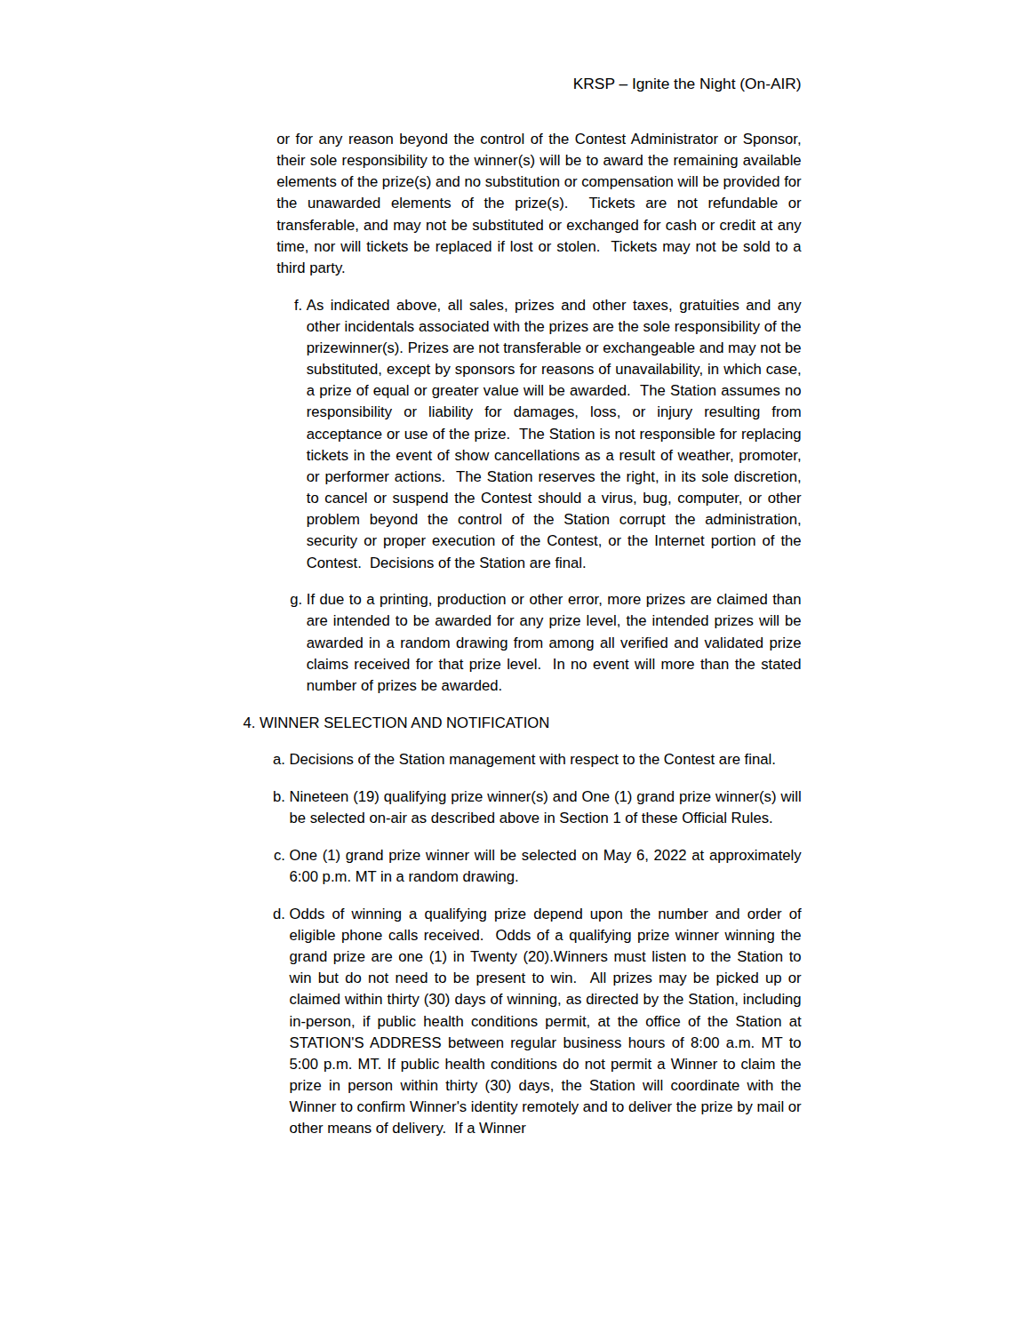KRSP – Ignite the Night (On-AIR)
or for any reason beyond the control of the Contest Administrator or Sponsor, their sole responsibility to the winner(s) will be to award the remaining available elements of the prize(s) and no substitution or compensation will be provided for the unawarded elements of the prize(s). Tickets are not refundable or transferable, and may not be substituted or exchanged for cash or credit at any time, nor will tickets be replaced if lost or stolen. Tickets may not be sold to a third party.
As indicated above, all sales, prizes and other taxes, gratuities and any other incidentals associated with the prizes are the sole responsibility of the prizewinner(s). Prizes are not transferable or exchangeable and may not be substituted, except by sponsors for reasons of unavailability, in which case, a prize of equal or greater value will be awarded. The Station assumes no responsibility or liability for damages, loss, or injury resulting from acceptance or use of the prize. The Station is not responsible for replacing tickets in the event of show cancellations as a result of weather, promoter, or performer actions. The Station reserves the right, in its sole discretion, to cancel or suspend the Contest should a virus, bug, computer, or other problem beyond the control of the Station corrupt the administration, security or proper execution of the Contest, or the Internet portion of the Contest. Decisions of the Station are final.
If due to a printing, production or other error, more prizes are claimed than are intended to be awarded for any prize level, the intended prizes will be awarded in a random drawing from among all verified and validated prize claims received for that prize level. In no event will more than the stated number of prizes be awarded.
WINNER SELECTION AND NOTIFICATION
Decisions of the Station management with respect to the Contest are final.
Nineteen (19) qualifying prize winner(s) and One (1) grand prize winner(s) will be selected on-air as described above in Section 1 of these Official Rules.
One (1) grand prize winner will be selected on May 6, 2022 at approximately 6:00 p.m. MT in a random drawing.
Odds of winning a qualifying prize depend upon the number and order of eligible phone calls received. Odds of a qualifying prize winner winning the grand prize are one (1) in Twenty (20).Winners must listen to the Station to win but do not need to be present to win. All prizes may be picked up or claimed within thirty (30) days of winning, as directed by the Station, including in-person, if public health conditions permit, at the office of the Station at STATION'S ADDRESS between regular business hours of 8:00 a.m. MT to 5:00 p.m. MT. If public health conditions do not permit a Winner to claim the prize in person within thirty (30) days, the Station will coordinate with the Winner to confirm Winner's identity remotely and to deliver the prize by mail or other means of delivery. If a Winner